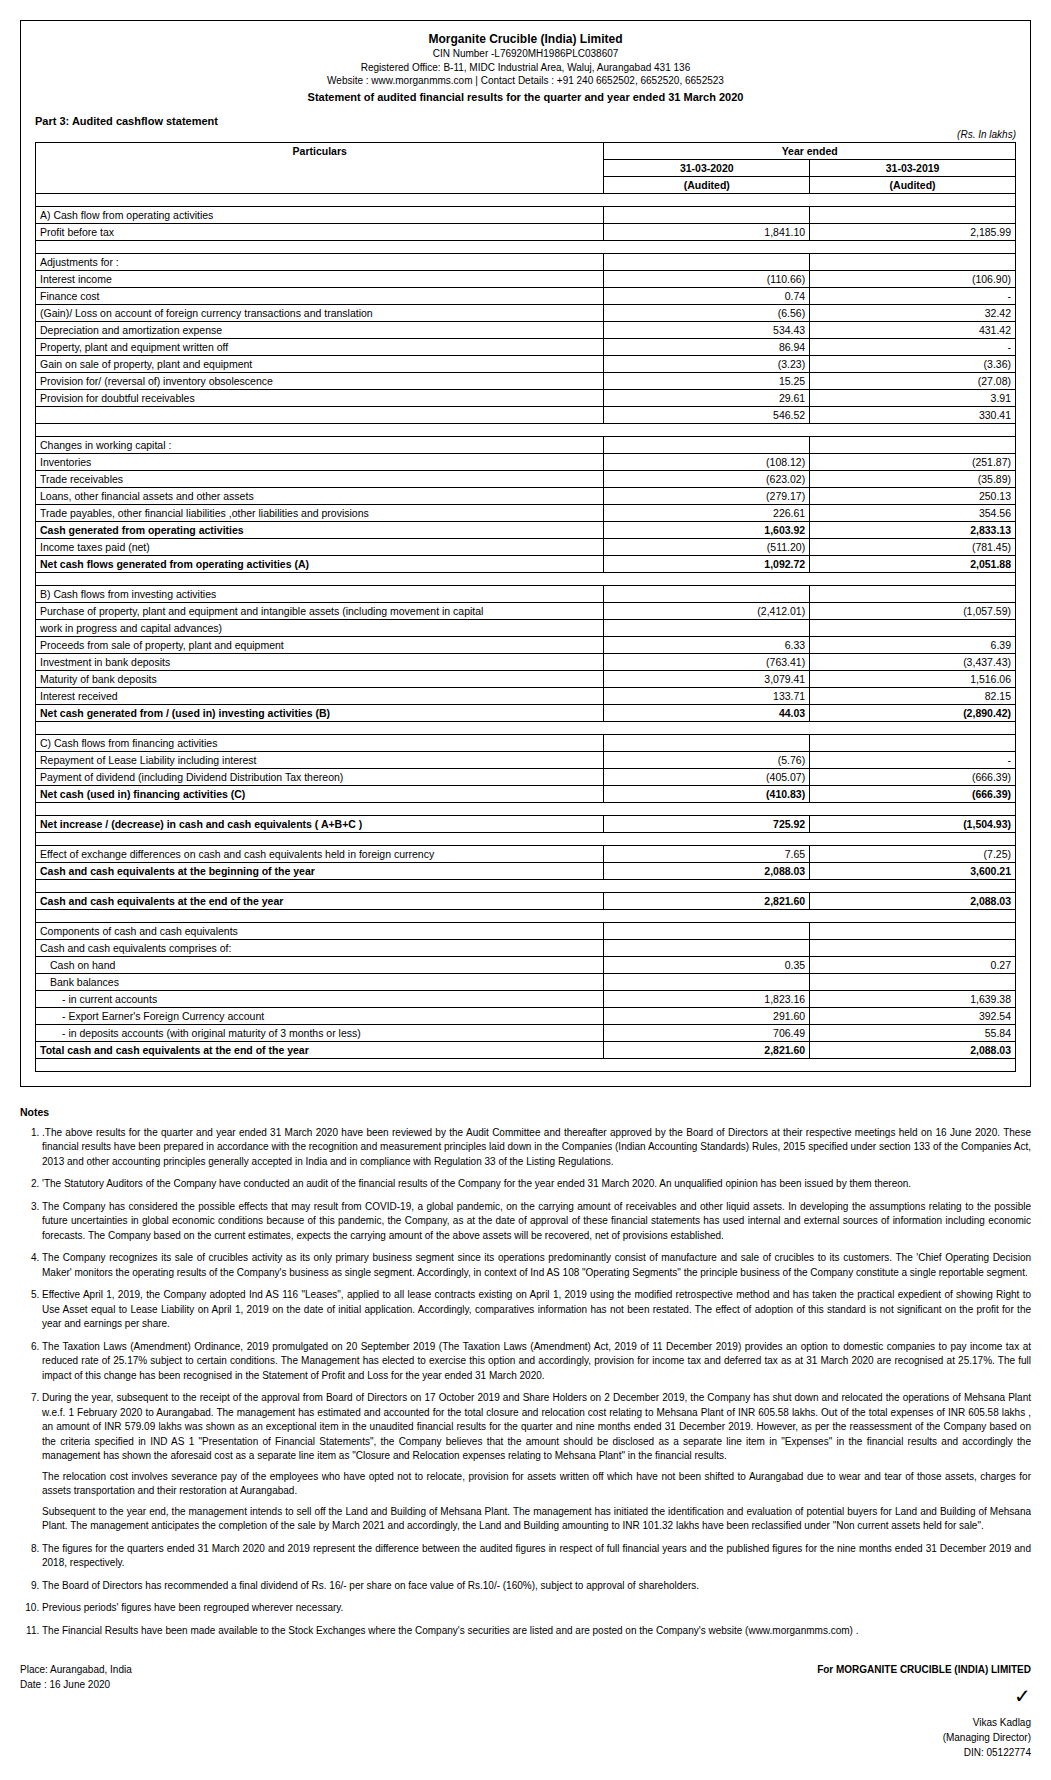Morganite Crucible (India) Limited
CIN Number -L76920MH1986PLC038607
Registered Office: B-11, MIDC Industrial Area, Waluj, Aurangabad 431 136
Website : www.morganmms.com | Contact Details : +91 240 6652502, 6652520, 6652523
Statement of audited financial results for the quarter and year ended 31 March 2020
Part 3: Audited cashflow statement
(Rs. In lakhs)
| Particulars | Year ended |
| --- | --- |
| 31-03-2020 | 31-03-2019 |
| (Audited) | (Audited) |
| A) Cash flow from operating activities | | |
| Profit before tax | 1,841.10 | 2,185.99 |
| Adjustments for : | | |
| Interest income | (110.66) | (106.90) |
| Finance cost | 0.74 | - |
| (Gain)/ Loss on account of foreign currency transactions and translation | (6.56) | 32.42 |
| Depreciation and amortization expense | 534.43 | 431.42 |
| Property, plant and equipment written off | 86.94 | - |
| Gain on sale of property, plant and equipment | (3.23) | (3.36) |
| Provision for/ (reversal of) inventory obsolescence | 15.25 | (27.08) |
| Provision for doubtful receivables | 29.61 | 3.91 |
| | 546.52 | 330.41 |
| Changes in working capital : | | |
| Inventories | (108.12) | (251.87) |
| Trade receivables | (623.02) | (35.89) |
| Loans, other financial assets and other assets | (279.17) | 250.13 |
| Trade payables, other financial liabilities ,other liabilities and provisions | 226.61 | 354.56 |
| Cash generated from operating activities | 1,603.92 | 2,833.13 |
| Income taxes paid (net) | (511.20) | (781.45) |
| Net cash flows generated from operating activities (A) | 1,092.72 | 2,051.88 |
| B) Cash flows from investing activities | | |
| Purchase of property, plant and equipment and intangible assets (including movement in capital | (2,412.01) | (1,057.59) |
| work in progress and capital advances) | | |
| Proceeds from sale of property, plant and equipment | 6.33 | 6.39 |
| Investment in bank deposits | (763.41) | (3,437.43) |
| Maturity of bank deposits | 3,079.41 | 1,516.06 |
| Interest received | 133.71 | 82.15 |
| Net cash generated from / (used in) investing activities (B) | 44.03 | (2,890.42) |
| C) Cash flows from financing activities | | |
| Repayment of Lease Liability including interest | (5.76) | - |
| Payment of dividend (including Dividend Distribution Tax thereon) | (405.07) | (666.39) |
| Net cash (used in) financing activities (C) | (410.83) | (666.39) |
| Net increase / (decrease) in cash and cash equivalents ( A+B+C ) | 725.92 | (1,504.93) |
| Effect of exchange differences on cash and cash equivalents held in foreign currency | 7.65 | (7.25) |
| Cash and cash equivalents at the beginning of the year | 2,088.03 | 3,600.21 |
| Cash and cash equivalents at the end of the year | 2,821.60 | 2,088.03 |
| Components of cash and cash equivalents | | |
| Cash and cash equivalents comprises of: | | |
| Cash on hand | 0.35 | 0.27 |
| Bank balances | | |
| - in current accounts | 1,823.16 | 1,639.38 |
| - Export Earner's Foreign Currency account | 291.60 | 392.54 |
| - in deposits accounts (with original maturity of 3 months or less) | 706.49 | 55.84 |
| Total cash and cash equivalents at the end of the year | 2,821.60 | 2,088.03 |
Notes
.The above results for the quarter and year ended 31 March 2020 have been reviewed by the Audit Committee and thereafter approved by the Board of Directors at their respective meetings held on 16 June 2020. These financial results have been prepared in accordance with the recognition and measurement principles laid down in the Companies (Indian Accounting Standards) Rules, 2015 specified under section 133 of the Companies Act, 2013 and other accounting principles generally accepted in India and in compliance with Regulation 33 of the Listing Regulations.
'The Statutory Auditors of the Company have conducted an audit of the financial results of the Company for the year ended 31 March 2020. An unqualified opinion has been issued by them thereon.
The Company has considered the possible effects that may result from COVID-19, a global pandemic, on the carrying amount of receivables and other liquid assets. In developing the assumptions relating to the possible future uncertainties in global economic conditions because of this pandemic, the Company, as at the date of approval of these financial statements has used internal and external sources of information including economic forecasts. The Company based on the current estimates, expects the carrying amount of the above assets will be recovered, net of provisions established.
The Company recognizes its sale of crucibles activity as its only primary business segment since its operations predominantly consist of manufacture and sale of crucibles to its customers. The 'Chief Operating Decision Maker' monitors the operating results of the Company's business as single segment. Accordingly, in context of Ind AS 108 "Operating Segments" the principle business of the Company constitute a single reportable segment.
Effective April 1, 2019, the Company adopted Ind AS 116 "Leases", applied to all lease contracts existing on April 1, 2019 using the modified retrospective method and has taken the practical expedient of showing Right to Use Asset equal to Lease Liability on April 1, 2019 on the date of initial application. Accordingly, comparatives information has not been restated. The effect of adoption of this standard is not significant on the profit for the year and earnings per share.
The Taxation Laws (Amendment) Ordinance, 2019 promulgated on 20 September 2019 (The Taxation Laws (Amendment) Act, 2019 of 11 December 2019) provides an option to domestic companies to pay income tax at reduced rate of 25.17% subject to certain conditions. The Management has elected to exercise this option and accordingly, provision for income tax and deferred tax as at 31 March 2020 are recognised at 25.17%. The full impact of this change has been recognised in the Statement of Profit and Loss for the year ended 31 March 2020.
During the year, subsequent to the receipt of the approval from Board of Directors on 17 October 2019 and Share Holders on 2 December 2019, the Company has shut down and relocated the operations of Mehsana Plant w.e.f. 1 February 2020 to Aurangabad. The management has estimated and accounted for the total closure and relocation cost relating to Mehsana Plant of INR 605.58 lakhs. Out of the total expenses of INR 605.58 lakhs , an amount of INR 579.09 lakhs was shown as an exceptional item in the unaudited financial results for the quarter and nine months ended 31 December 2019. However, as per the reassessment of the Company based on the criteria specified in IND AS 1 "Presentation of Financial Statements", the Company believes that the amount should be disclosed as a separate line item in "Expenses" in the financial results and accordingly the management has shown the aforesaid cost as a separate line item as "Closure and Relocation expenses relating to Mehsana Plant" in the financial results.
The relocation cost involves severance pay of the employees who have opted not to relocate, provision for assets written off which have not been shifted to Aurangabad due to wear and tear of those assets, charges for assets transportation and their restoration at Aurangabad.
Subsequent to the year end, the management intends to sell off the Land and Building of Mehsana Plant. The management has initiated the identification and evaluation of potential buyers for Land and Building of Mehsana Plant. The management anticipates the completion of the sale by March 2021 and accordingly, the Land and Building amounting to INR 101.32 lakhs have been reclassified under "Non current assets held for sale".
The figures for the quarters ended 31 March 2020 and 2019 represent the difference between the audited figures in respect of full financial years and the published figures for the nine months ended 31 December 2019 and 2018, respectively.
The Board of Directors has recommended a final dividend of Rs. 16/- per share on face value of Rs.10/- (160%), subject to approval of shareholders.
Previous periods' figures have been regrouped wherever necessary.
The Financial Results have been made available to the Stock Exchanges where the Company's securities are listed and are posted on the Company's website (www.morganmms.com) .
For MORGANITE CRUCIBLE (INDIA) LIMITED
✓
Vikas Kadlag
(Managing Director)
DIN: 05122774
Place: Aurangabad, India
Date : 16 June 2020